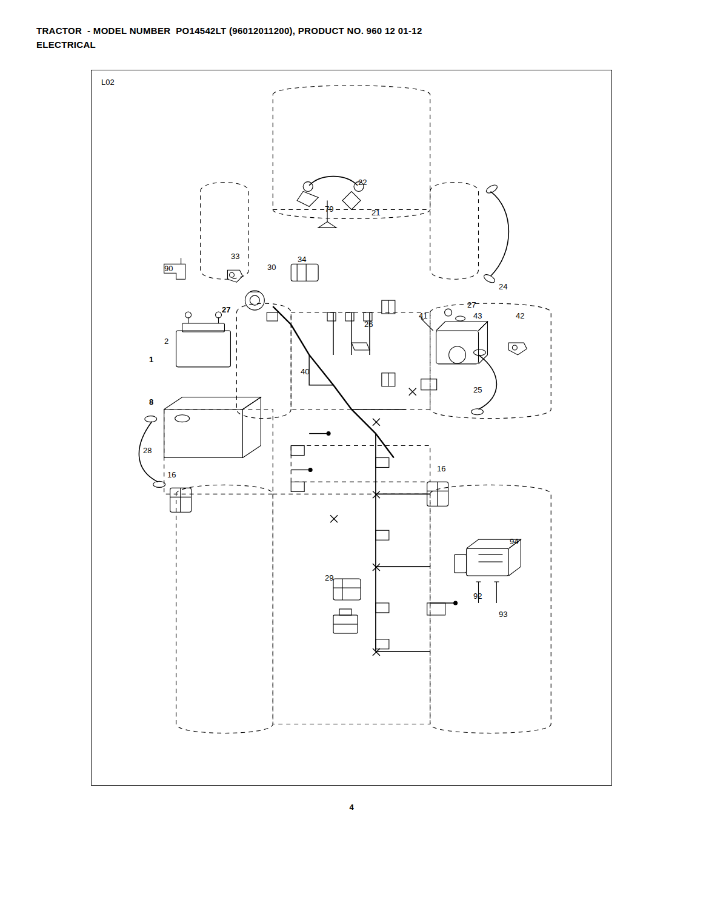TRACTOR - MODEL NUMBER PO14542LT (96012011200), PRODUCT NO. 960 12 01-12
ELECTRICAL
L02 22 79 21 33 90 30 34 27 2 1 27 24 41 43 42 26 40 25 8 28 16 16 94 92 93 29
4